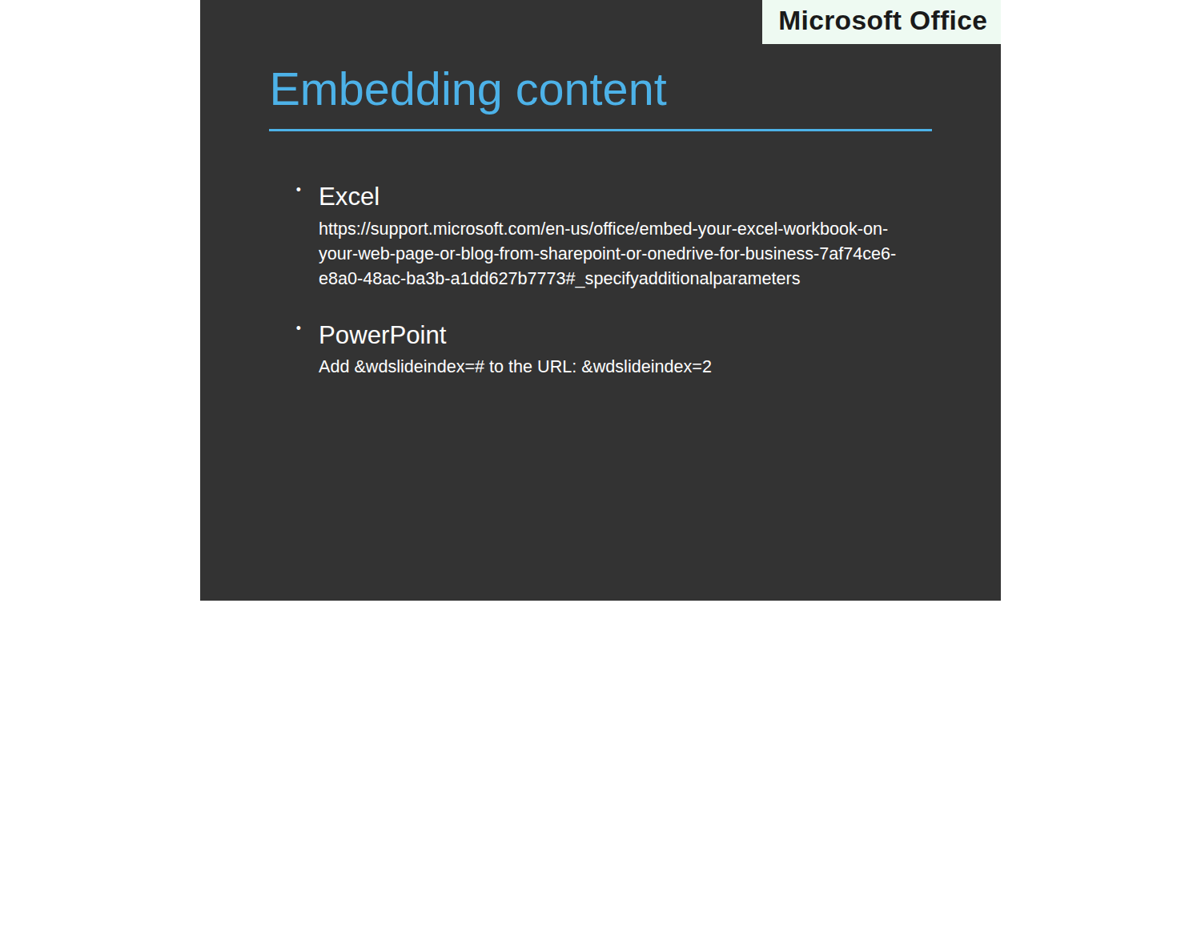Microsoft Office
Embedding content
Excel https://support.microsoft.com/en-us/office/embed-your-excel-workbook-on-your-web-page-or-blog-from-sharepoint-or-onedrive-for-business-7af74ce6-e8a0-48ac-ba3b-a1dd627b7773#_specifyadditionalparameters
PowerPoint Add &wdslideindex=# to the URL: &wdslideindex=2